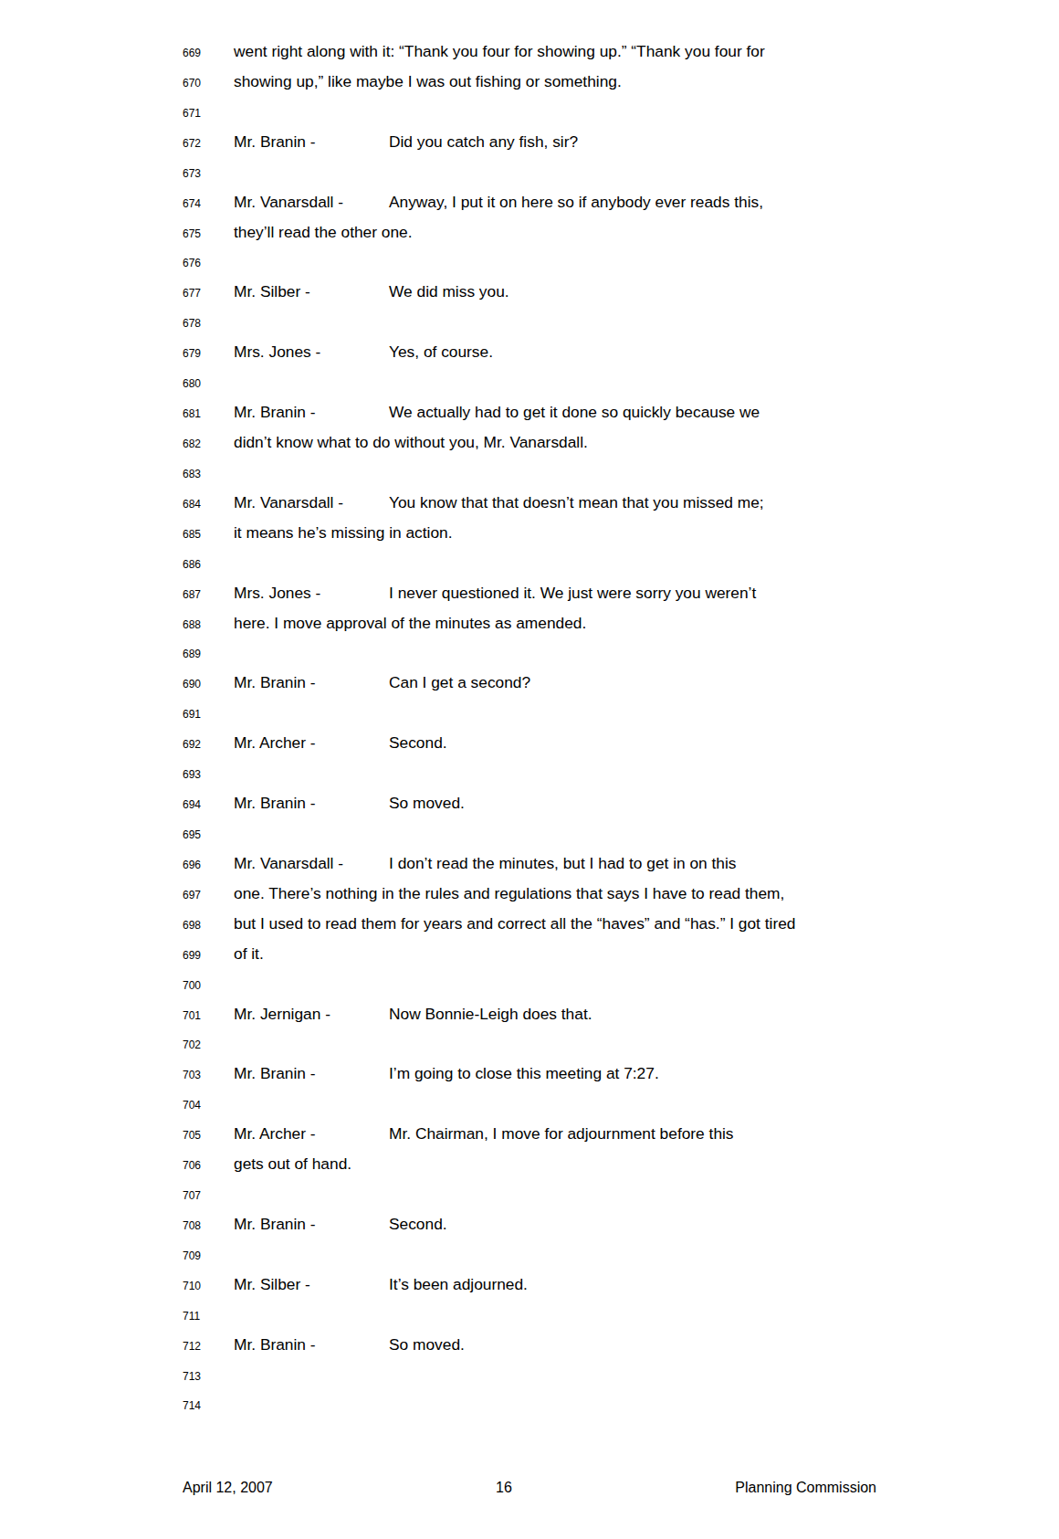669 went right along with it: “Thank you four for showing up.” “Thank you four for
670 showing up,” like maybe I was out fishing or something.
671
672 Mr. Branin -Did you catch any fish, sir?
673
674 Mr. Vanarsdall -Anyway, I put it on here so if anybody ever reads this,
675 they’ll read the other one.
676
677 Mr. Silber -We did miss you.
678
679 Mrs. Jones -Yes, of course.
680
681 Mr. Branin -We actually had to get it done so quickly because we
682 didn’t know what to do without you, Mr. Vanarsdall.
683
684 Mr. Vanarsdall -You know that that doesn’t mean that you missed me;
685 it means he’s missing in action.
686
687 Mrs. Jones -I never questioned it. We just were sorry you weren’t
688 here. I move approval of the minutes as amended.
689
690 Mr. Branin -Can I get a second?
691
692 Mr. Archer -Second.
693
694 Mr. Branin -So moved.
695
696 Mr. Vanarsdall -I don’t read the minutes, but I had to get in on this
697 one. There’s nothing in the rules and regulations that says I have to read them,
698 but I used to read them for years and correct all the “haves” and “has.” I got tired
699 of it.
700
701 Mr. Jernigan -Now Bonnie-Leigh does that.
702
703 Mr. Branin -I’m going to close this meeting at 7:27.
704
705 Mr. Archer -Mr. Chairman, I move for adjournment before this
706 gets out of hand.
707
708 Mr. Branin -Second.
709
710 Mr. Silber -It’s been adjourned.
711
712 Mr. Branin -So moved.
713
714
April 12, 2007
16
Planning Commission